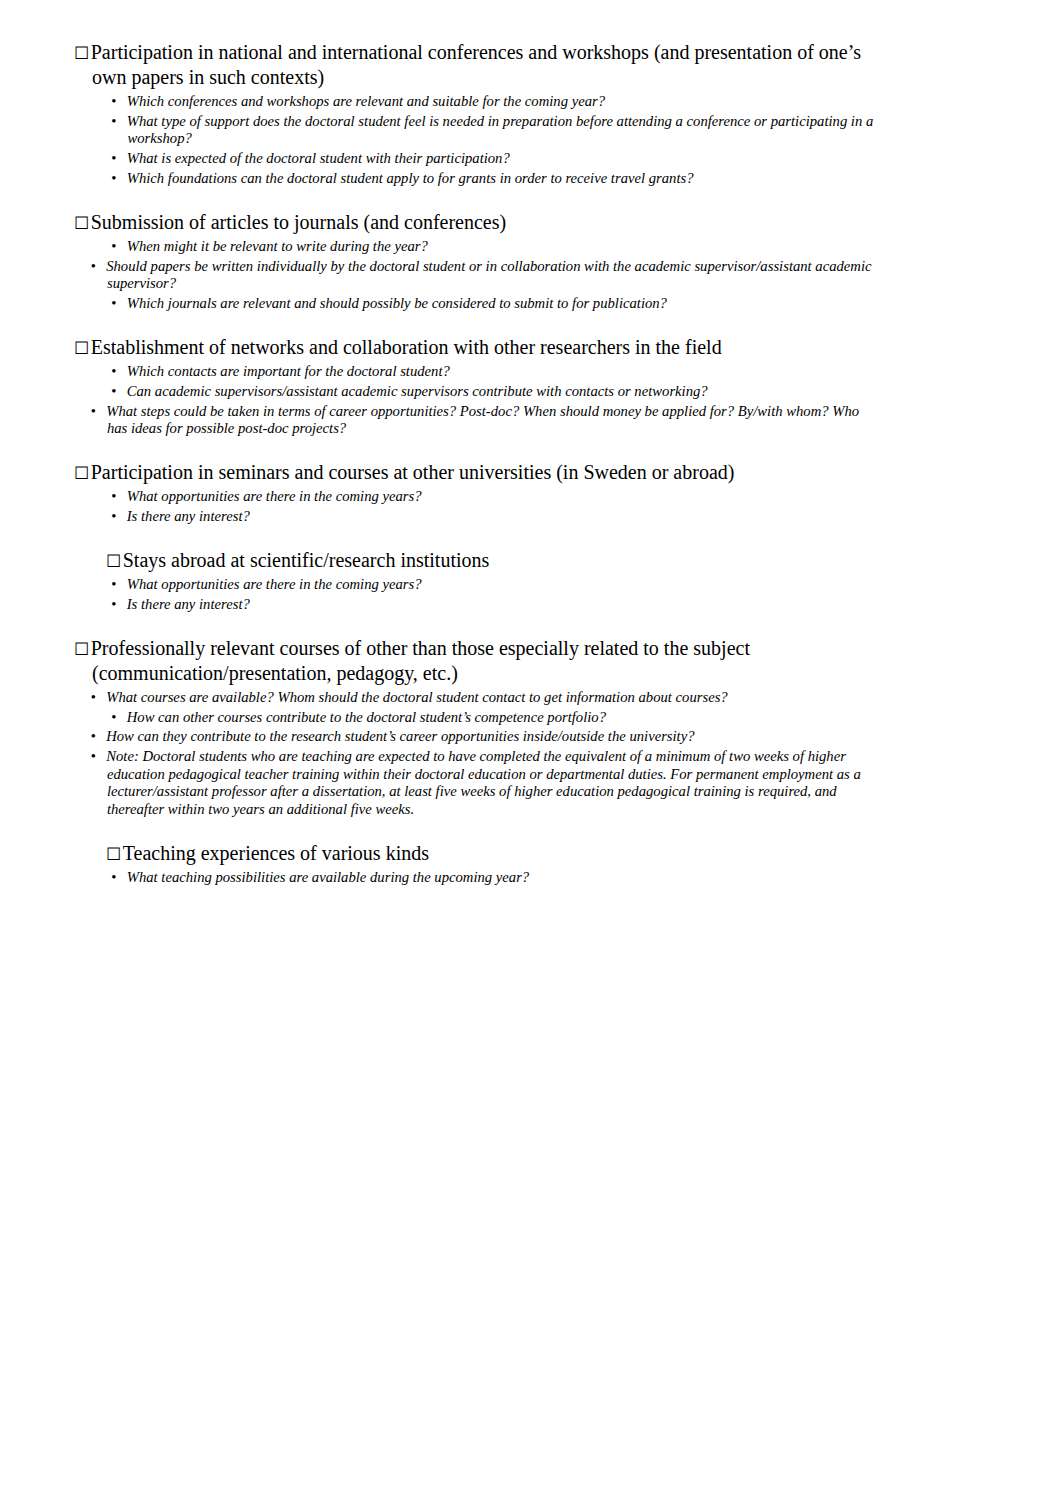☐Participation in national and international conferences and workshops (and presentation of one’s own papers in such contexts)
Which conferences and workshops are relevant and suitable for the coming year?
What type of support does the doctoral student feel is needed in preparation before attending a conference or participating in a workshop?
What is expected of the doctoral student with their participation?
Which foundations can the doctoral student apply to for grants in order to receive travel grants?
☐Submission of articles to journals (and conferences)
When might it be relevant to write during the year?
Should papers be written individually by the doctoral student or in collaboration with the academic supervisor/assistant academic supervisor?
Which journals are relevant and should possibly be considered to submit to for publication?
☐Establishment of networks and collaboration with other researchers in the field
Which contacts are important for the doctoral student?
Can academic supervisors/assistant academic supervisors contribute with contacts or networking?
What steps could be taken in terms of career opportunities? Post-doc? When should money be applied for? By/with whom? Who has ideas for possible post-doc projects?
☐Participation in seminars and courses at other universities (in Sweden or abroad)
What opportunities are there in the coming years?
Is there any interest?
☐Stays abroad at scientific/research institutions
What opportunities are there in the coming years?
Is there any interest?
☐Professionally relevant courses of other than those especially related to the subject (communication/presentation, pedagogy, etc.)
What courses are available? Whom should the doctoral student contact to get information about courses?
How can other courses contribute to the doctoral student’s competence portfolio?
How can they contribute to the research student’s career opportunities inside/outside the university?
Note: Doctoral students who are teaching are expected to have completed the equivalent of a minimum of two weeks of higher education pedagogical teacher training within their doctoral education or departmental duties. For permanent employment as a lecturer/assistant professor after a dissertation, at least five weeks of higher education pedagogical training is required, and thereafter within two years an additional five weeks.
☐Teaching experiences of various kinds
What teaching possibilities are available during the upcoming year?